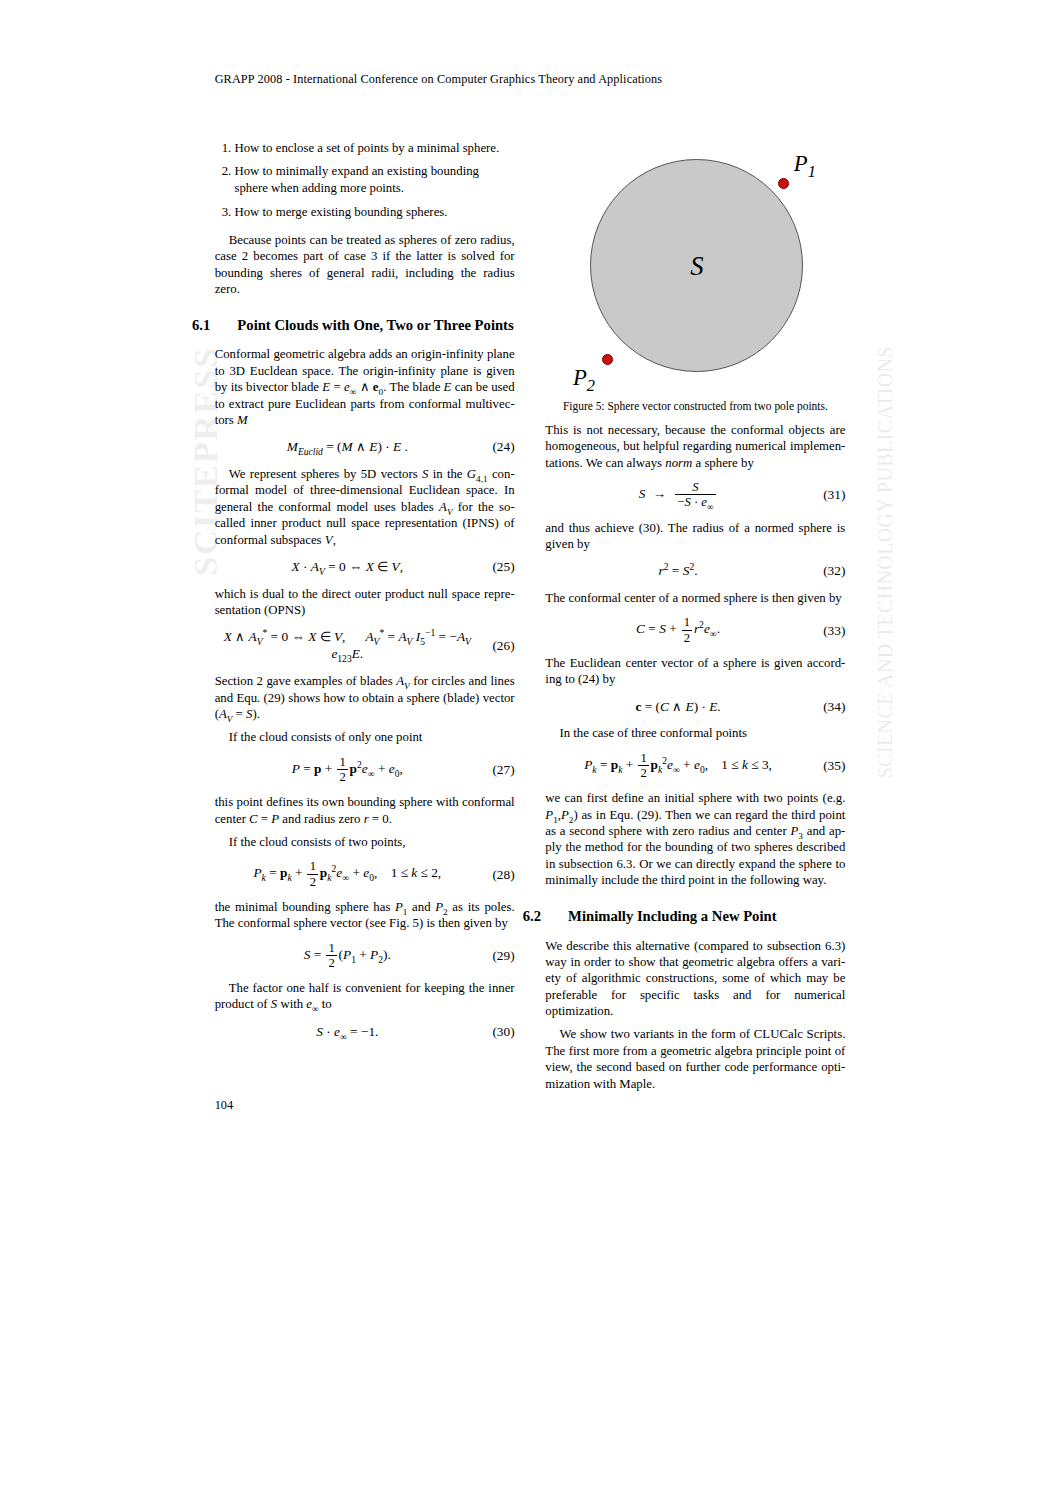GRAPP 2008 - International Conference on Computer Graphics Theory and Applications
SCIENCE AND TECHNOLOGY PUBLICATIONS
SCITEPRESS
How to enclose a set of points by a minimal sphere.
How to minimally expand an existing bounding sphere when adding more points.
How to merge existing bounding spheres.
Because points can be treated as spheres of zero radius, case 2 becomes part of case 3 if the latter is solved for bounding sheres of general radii, including the radius zero.
6.1 Point Clouds with One, Two or Three Points
Conformal geometric algebra adds an origin-infinity plane to 3D Eucldean space. The origin-infinity plane is given by its bivector blade E = e∞ ∧ e0. The blade E can be used to extract pure Euclidean parts from conformal multivectors M
MEuclid = (M ∧ E) · E .
(24)
We represent spheres by 5D vectors S in the G4,1 conformal model of three-dimensional Euclidean space. In general the conformal model uses blades AV for the socalled inner product null space representation (IPNS) of conformal subspaces V,
X · AV = 0 ⇔ X ∈ V,
(25)
which is dual to the direct outer product null space representation (OPNS)
X ∧ AV* = 0 ⇔ X ∈ V, AV* = AV I5−1 = −AV e123E.
(26)
Section 2 gave examples of blades AV for circles and lines and Equ. (29) shows how to obtain a sphere (blade) vector (AV = S).
If the cloud consists of only one point
P = p + 12 p2e∞ + e0,
(27)
this point defines its own bounding sphere with conformal center C = P and radius zero r = 0.
If the cloud consists of two points,
Pk = pk + 12 pk2e∞ + e0, 1 ≤ k ≤ 2,
(28)
the minimal bounding sphere has P1 and P2 as its poles. The conformal sphere vector (see Fig. 5) is then given by
S = 12(P1 + P2).
(29)
The factor one half is convenient for keeping the inner product of S with e∞ to
S · e∞ = −1.
(30)
S
P1
P2
Figure 5: Sphere vector constructed from two pole points.
This is not necessary, because the conformal objects are homogeneous, but helpful regarding numerical implementations. We can always norm a sphere by
S → S−S · e∞
(31)
and thus achieve (30). The radius of a normed sphere is given by
r2 = S2.
(32)
The conformal center of a normed sphere is then given by
C = S + 12 r2e∞.
(33)
The Euclidean center vector of a sphere is given according to (24) by
c = (C ∧ E) · E.
(34)
In the case of three conformal points
Pk = pk + 12 pk2e∞ + e0, 1 ≤ k ≤ 3,
(35)
we can first define an initial sphere with two points (e.g. P1,P2) as in Equ. (29). Then we can regard the third point as a second sphere with zero radius and center P3 and apply the method for the bounding of two spheres described in subsection 6.3. Or we can directly expand the sphere to minimally include the third point in the following way.
6.2 Minimally Including a New Point
We describe this alternative (compared to subsection 6.3) way in order to show that geometric algebra offers a variety of algorithmic constructions, some of which may be preferable for specific tasks and for numerical optimization.
We show two variants in the form of CLUCalc Scripts. The first more from a geometric algebra principle point of view, the second based on further code performance optimization with Maple.
104